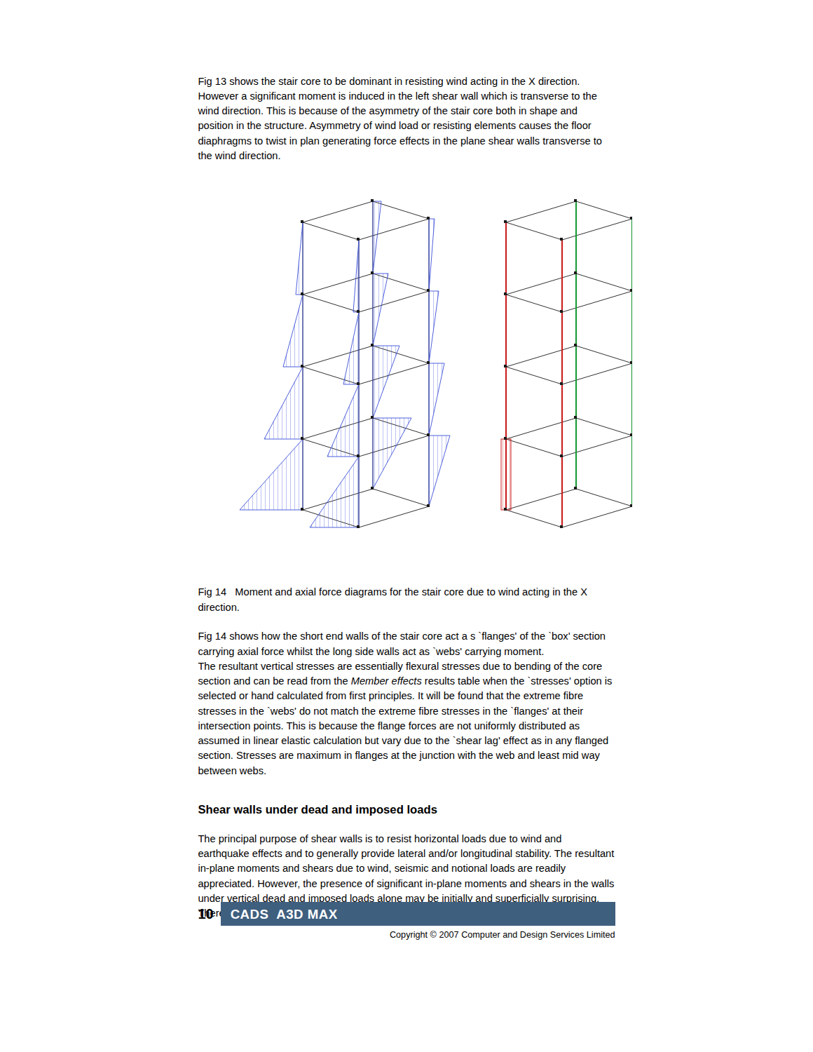Fig 13 shows the stair core to be dominant in resisting wind acting in the X direction. However a significant moment is induced in the left shear wall which is transverse to the wind direction. This is because of the asymmetry of the stair core both in shape and position in the structure. Asymmetry of wind load or resisting elements causes the floor diaphragms to twist in plan generating force effects in the plane shear walls transverse to the wind direction.
Fig 14 Moment and axial force diagrams for the stair core due to wind acting in the X direction.
Fig 14 shows how the short end walls of the stair core act a s `flanges' of the `box' section carrying axial force whilst the long side walls act as `webs' carrying moment.
The resultant vertical stresses are essentially flexural stresses due to bending of the core section and can be read from the Member effects results table when the `stresses' option is selected or hand calculated from first principles. It will be found that the extreme fibre stresses in the `webs' do not match the extreme fibre stresses in the `flanges' at their intersection points. This is because the flange forces are not uniformly distributed as assumed in linear elastic calculation but vary due to the `shear lag' effect as in any flanged section. Stresses are maximum in flanges at the junction with the web and least mid way between webs.
Shear walls under dead and imposed loads
The principal purpose of shear walls is to resist horizontal loads due to wind and earthquake effects and to generally provide lateral and/or longitudinal stability. The resultant in-plane moments and shears due to wind, seismic and notional loads are readily appreciated. However, the presence of significant in-plane moments and shears in the walls under vertical dead and imposed loads alone may be initially and superficially surprising. There are two main reasons for this.
10
CADS A3D MAX
Copyright © 2007 Computer and Design Services Limited